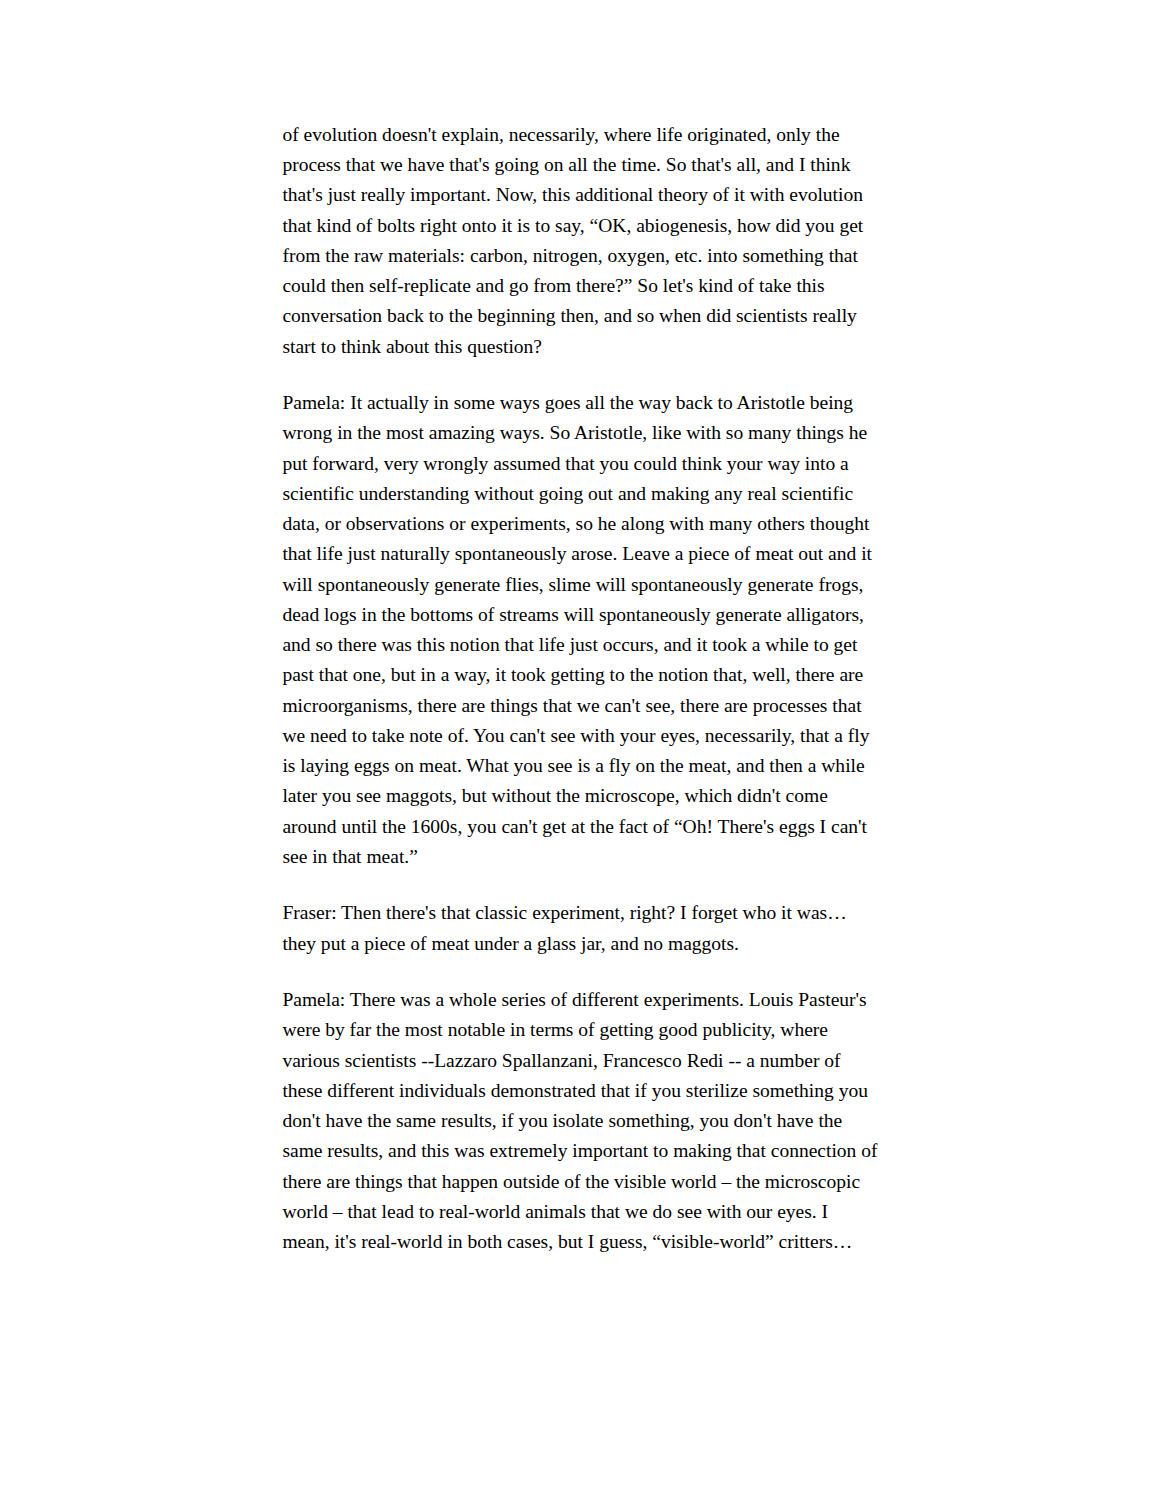of evolution doesn't explain, necessarily, where life originated, only the process that we have that's going on all the time. So that's all, and I think that's just really important. Now, this additional theory of it with evolution that kind of bolts right onto it is to say, “OK, abiogenesis, how did you get from the raw materials: carbon, nitrogen, oxygen, etc. into something that could then self-replicate and go from there?” So let's kind of take this conversation back to the beginning then, and so when did scientists really start to think about this question?
Pamela: It actually in some ways goes all the way back to Aristotle being wrong in the most amazing ways. So Aristotle, like with so many things he put forward, very wrongly assumed that you could think your way into a scientific understanding without going out and making any real scientific data, or observations or experiments, so he along with many others thought that life just naturally spontaneously arose. Leave a piece of meat out and it will spontaneously generate flies, slime will spontaneously generate frogs, dead logs in the bottoms of streams will spontaneously generate alligators, and so there was this notion that life just occurs, and it took a while to get past that one, but in a way, it took getting to the notion that, well, there are microorganisms, there are things that we can't see, there are processes that we need to take note of. You can't see with your eyes, necessarily, that a fly is laying eggs on meat. What you see is a fly on the meat, and then a while later you see maggots, but without the microscope, which didn't come around until the 1600s, you can't get at the fact of “Oh! There's eggs I can't see in that meat.”
Fraser: Then there's that classic experiment, right? I forget who it was…they put a piece of meat under a glass jar, and no maggots.
Pamela: There was a whole series of different experiments. Louis Pasteur's were by far the most notable in terms of getting good publicity, where various scientists --Lazzaro Spallanzani, Francesco Redi -- a number of these different individuals demonstrated that if you sterilize something you don't have the same results, if you isolate something, you don't have the same results, and this was extremely important to making that connection of there are things that happen outside of the visible world – the microscopic world – that lead to real-world animals that we do see with our eyes. I mean, it's real-world in both cases, but I guess, “visible-world” critters…